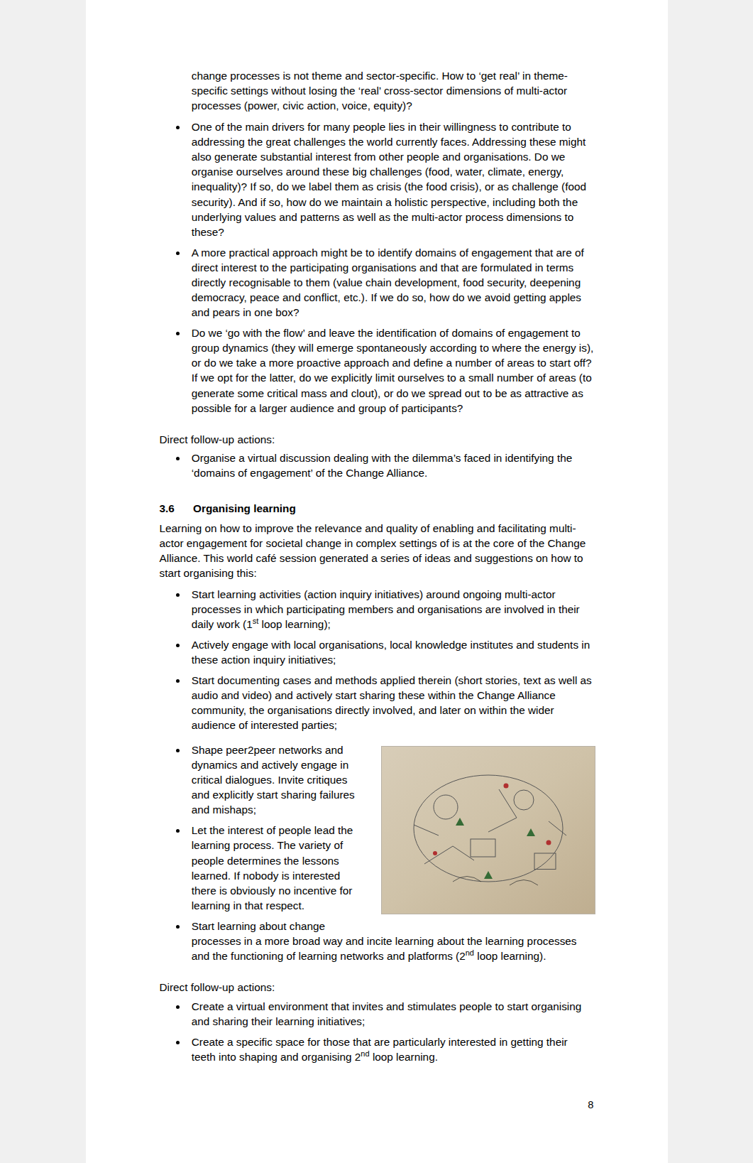change processes is not theme and sector-specific. How to ‘get real’ in theme-specific settings without losing the ‘real’ cross-sector dimensions of multi-actor processes (power, civic action, voice, equity)?
One of the main drivers for many people lies in their willingness to contribute to addressing the great challenges the world currently faces. Addressing these might also generate substantial interest from other people and organisations. Do we organise ourselves around these big challenges (food, water, climate, energy, inequality)? If so, do we label them as crisis (the food crisis), or as challenge (food security). And if so, how do we maintain a holistic perspective, including both the underlying values and patterns as well as the multi-actor process dimensions to these?
A more practical approach might be to identify domains of engagement that are of direct interest to the participating organisations and that are formulated in terms directly recognisable to them (value chain development, food security, deepening democracy, peace and conflict, etc.). If we do so, how do we avoid getting apples and pears in one box?
Do we ‘go with the flow’ and leave the identification of domains of engagement to group dynamics (they will emerge spontaneously according to where the energy is), or do we take a more proactive approach and define a number of areas to start off? If we opt for the latter, do we explicitly limit ourselves to a small number of areas (to generate some critical mass and clout), or do we spread out to be as attractive as possible for a larger audience and group of participants?
Direct follow-up actions:
Organise a virtual discussion dealing with the dilemma’s faced in identifying the ‘domains of engagement’ of the Change Alliance.
3.6 Organising learning
Learning on how to improve the relevance and quality of enabling and facilitating multi-actor engagement for societal change in complex settings of is at the core of the Change Alliance. This world café session generated a series of ideas and suggestions on how to start organising this:
Start learning activities (action inquiry initiatives) around ongoing multi-actor processes in which participating members and organisations are involved in their daily work (1st loop learning);
Actively engage with local organisations, local knowledge institutes and students in these action inquiry initiatives;
Start documenting cases and methods applied therein (short stories, text as well as audio and video) and actively start sharing these within the Change Alliance community, the organisations directly involved, and later on within the wider audience of interested parties;
Shape peer2peer networks and dynamics and actively engage in critical dialogues. Invite critiques and explicitly start sharing failures and mishaps;
Let the interest of people lead the learning process. The variety of people determines the lessons learned. If nobody is interested there is obviously no incentive for learning in that respect.
Start learning about change processes in a more broad way and incite learning about the learning processes and the functioning of learning networks and platforms (2nd loop learning).
Direct follow-up actions:
Create a virtual environment that invites and stimulates people to start organising and sharing their learning initiatives;
Create a specific space for those that are particularly interested in getting their teeth into shaping and organising 2nd loop learning.
8